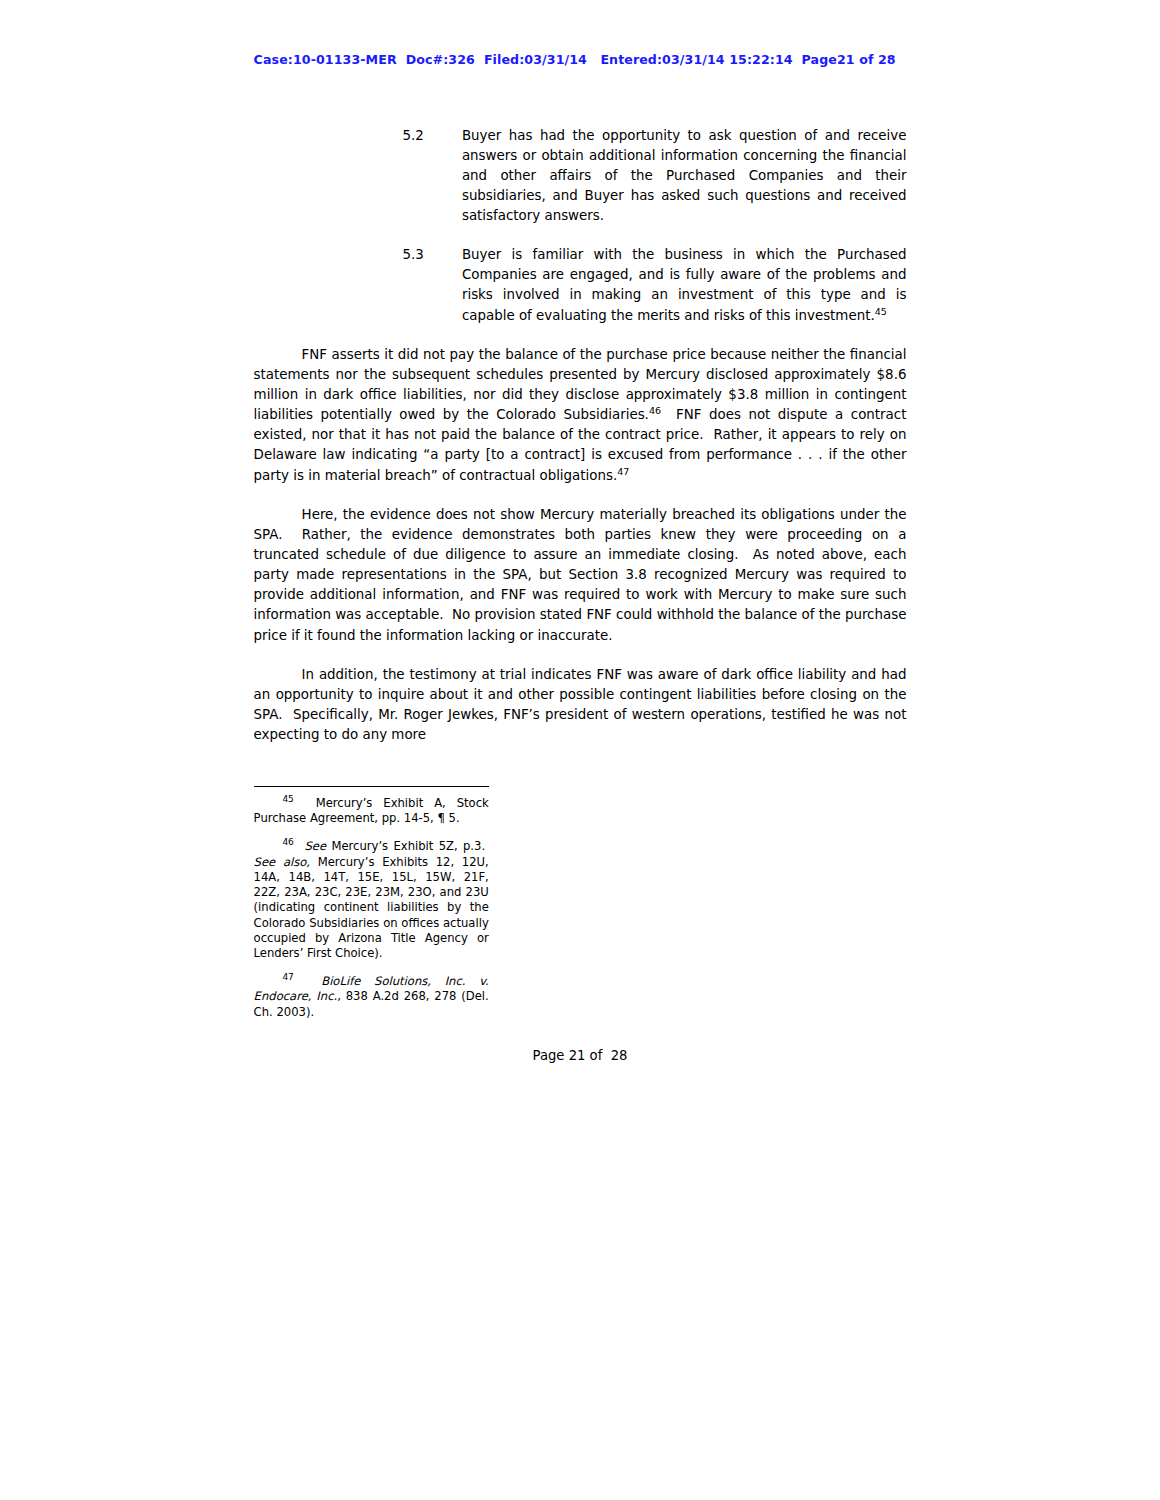Case:10-01133-MER Doc#:326 Filed:03/31/14 Entered:03/31/14 15:22:14 Page21 of 28
5.2
Buyer has had the opportunity to ask question of and receive answers or obtain additional information concerning the financial and other affairs of the Purchased Companies and their subsidiaries, and Buyer has asked such questions and received satisfactory answers.
5.3
Buyer is familiar with the business in which the Purchased Companies are engaged, and is fully aware of the problems and risks involved in making an investment of this type and is capable of evaluating the merits and risks of this investment.45
FNF asserts it did not pay the balance of the purchase price because neither the financial statements nor the subsequent schedules presented by Mercury disclosed approximately $8.6 million in dark office liabilities, nor did they disclose approximately $3.8 million in contingent liabilities potentially owed by the Colorado Subsidiaries.46 FNF does not dispute a contract existed, nor that it has not paid the balance of the contract price. Rather, it appears to rely on Delaware law indicating “a party [to a contract] is excused from performance . . . if the other party is in material breach” of contractual obligations.47
Here, the evidence does not show Mercury materially breached its obligations under the SPA. Rather, the evidence demonstrates both parties knew they were proceeding on a truncated schedule of due diligence to assure an immediate closing. As noted above, each party made representations in the SPA, but Section 3.8 recognized Mercury was required to provide additional information, and FNF was required to work with Mercury to make sure such information was acceptable. No provision stated FNF could withhold the balance of the purchase price if it found the information lacking or inaccurate.
In addition, the testimony at trial indicates FNF was aware of dark office liability and had an opportunity to inquire about it and other possible contingent liabilities before closing on the SPA. Specifically, Mr. Roger Jewkes, FNF’s president of western operations, testified he was not expecting to do any more
45 Mercury’s Exhibit A, Stock Purchase Agreement, pp. 14-5, ¶ 5.
46 See Mercury’s Exhibit 5Z, p.3. See also, Mercury’s Exhibits 12, 12U, 14A, 14B, 14T, 15E, 15L, 15W, 21F, 22Z, 23A, 23C, 23E, 23M, 23O, and 23U (indicating continent liabilities by the Colorado Subsidiaries on offices actually occupied by Arizona Title Agency or Lenders’ First Choice).
47 BioLife Solutions, Inc. v. Endocare, Inc., 838 A.2d 268, 278 (Del. Ch. 2003).
Page 21 of 28